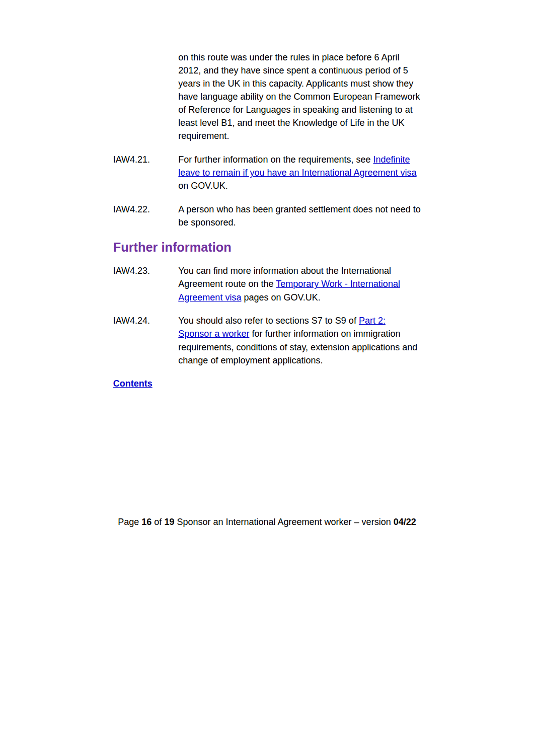on this route was under the rules in place before 6 April 2012, and they have since spent a continuous period of 5 years in the UK in this capacity. Applicants must show they have language ability on the Common European Framework of Reference for Languages in speaking and listening to at least level B1, and meet the Knowledge of Life in the UK requirement.
IAW4.21.
For further information on the requirements, see Indefinite leave to remain if you have an International Agreement visa on GOV.UK.
IAW4.22.
A person who has been granted settlement does not need to be sponsored.
Further information
IAW4.23.
You can find more information about the International Agreement route on the Temporary Work - International Agreement visa pages on GOV.UK.
IAW4.24.
You should also refer to sections S7 to S9 of Part 2: Sponsor a worker for further information on immigration requirements, conditions of stay, extension applications and change of employment applications.
Contents
Page 16 of 19 Sponsor an International Agreement worker – version 04/22